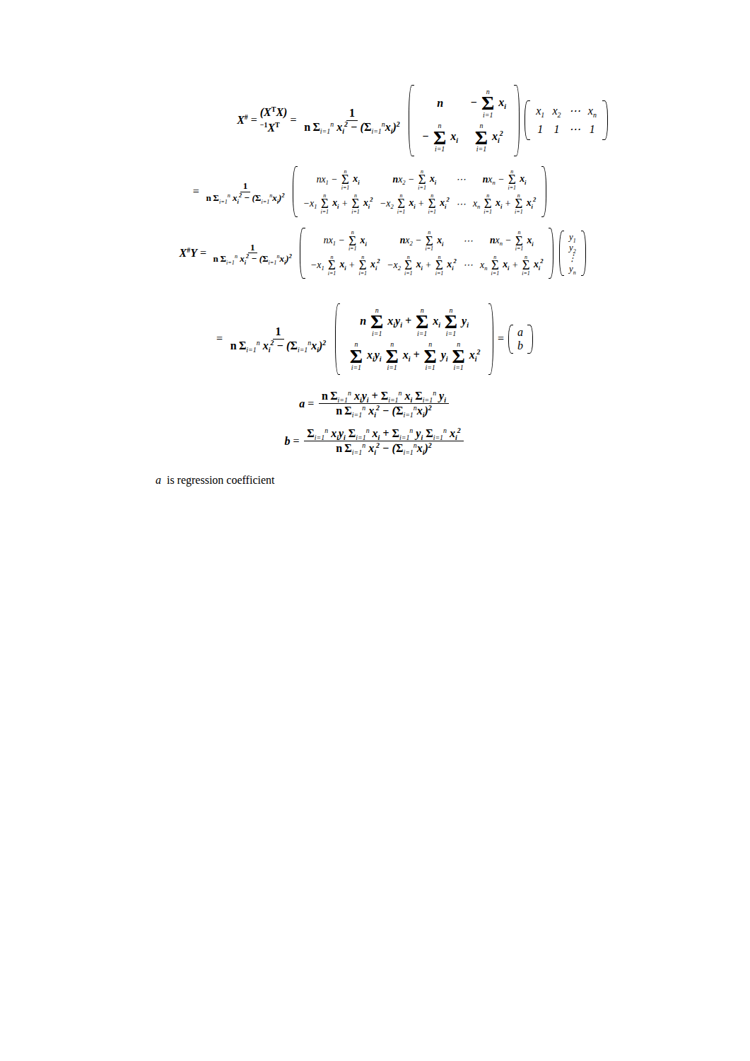X# = (XTX)−1XT = 1 n Σi=1n xi2 − (Σi=1nxi)2
| n | − n Σ i=1 x i |
| − n Σ i=1 x i | n Σ i=1 x i 2 |
| x 1 | x 2 | ⋯ | x n |
| 1 | 1 | ⋯ | 1 |
= 1 n Σi=1n xi2 − (Σi=1nxi)2
| nx 1 − n Σ i=1 x i | n x 2 − n Σ i=1 x i | ⋯ | n x n − n Σ i=1 x i |
| −x 1 n Σ i=1 x i + n Σ i=1 x i 2 | −x 2 n Σ i=1 x i + n Σ i=1 x i 2 | ⋯ | x n n Σ i=1 x i + n Σ i=1 x i 2 |
X#Y = 1 n Σi=1n xi2 − (Σi=1nxi)2
| nx 1 − n Σ i=1 x i | n x 2 − n Σ i=1 x i | ⋯ | n x n − n Σ i=1 x i |
| −x 1 n Σ i=1 x i + n Σ i=1 x i 2 | −x 2 n Σ i=1 x i + n Σ i=1 x i 2 | ⋯ | x n n Σ i=1 x i + n Σ i=1 x i 2 |
| y 1 |
| y 2 |
| ⋮ |
| y n |
= 1 n Σi=1n xi2 − (Σi=1nxi)2
| n n Σ i=1 x i y i + n Σ i=1 x i n Σ i=1 y i |
| n Σ i=1 x i y i n Σ i=1 x i + n Σ i=1 y i n Σ i=1 x i 2 |
=
| a |
| b |
a = n Σi=1n xiyi + Σi=1n xi Σi=1n yi n Σi=1n xi2 − (Σi=1nxi)2
b = Σi=1n xiyi Σi=1n xi + Σi=1n yi Σi=1n xi2 n Σi=1n xi2 − (Σi=1nxi)2
a is regression coefficient